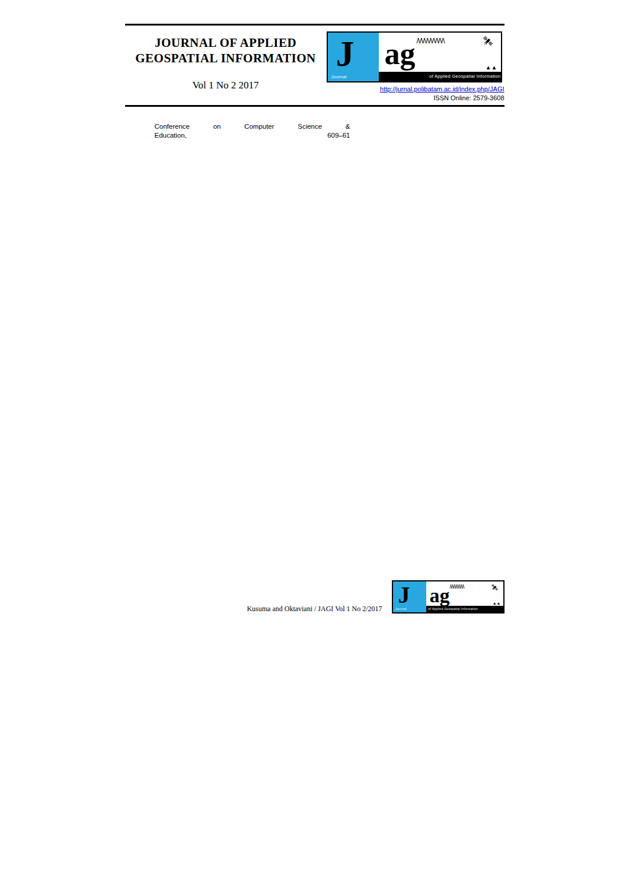JOURNAL OF APPLIED
GEOSPATIAL INFORMATION
Vol 1 No 2 2017
J
ag
/\/\/\/\/\/\/\/\/\
🛰
Journal
of Applied Geospatial Information
▲▲
http://jurnal.polibatam.ac.id/index.php/JAGI
ISSN Online: 2579-3608
Conference on Computer Science&
Education, 609–61
69
Kusuma and Oktaviani / JAGI Vol 1 No 2/2017
J
ag
/\/\/\/\/\/\/\/\
🛰
Journal
of Applied Geospatial Information
▲▲